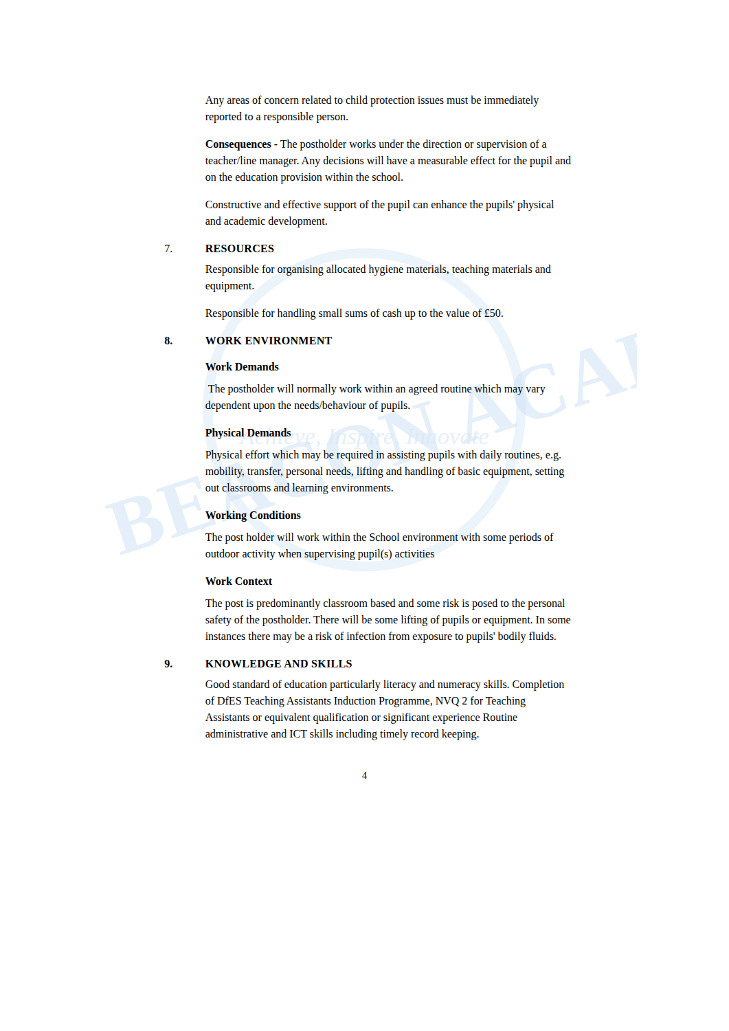BEACON ACADEMY
Achieve, Inspire, Innovate
Any areas of concern related to child protection issues must be immediately reported to a responsible person.
Consequences - The postholder works under the direction or supervision of a teacher/line manager. Any decisions will have a measurable effect for the pupil and on the education provision within the school.
Constructive and effective support of the pupil can enhance the pupils' physical and academic development.
7. RESOURCES
Responsible for organising allocated hygiene materials, teaching materials and equipment.
Responsible for handling small sums of cash up to the value of £50.
8. WORK ENVIRONMENT
Work Demands
The postholder will normally work within an agreed routine which may vary dependent upon the needs/behaviour of pupils.
Physical Demands
Physical effort which may be required in assisting pupils with daily routines, e.g. mobility, transfer, personal needs, lifting and handling of basic equipment, setting out classrooms and learning environments.
Working Conditions
The post holder will work within the School environment with some periods of outdoor activity when supervising pupil(s) activities
Work Context
The post is predominantly classroom based and some risk is posed to the personal safety of the postholder. There will be some lifting of pupils or equipment. In some instances there may be a risk of infection from exposure to pupils' bodily fluids.
9. KNOWLEDGE AND SKILLS
Good standard of education particularly literacy and numeracy skills. Completion of DfES Teaching Assistants Induction Programme, NVQ 2 for Teaching Assistants or equivalent qualification or significant experience Routine administrative and ICT skills including timely record keeping.
4